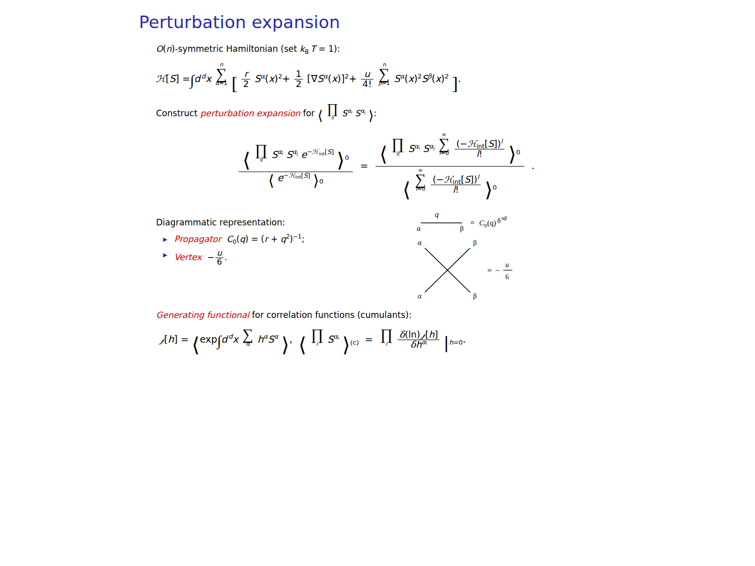Perturbation expansion
O(n)-symmetric Hamiltonian (set kB T = 1):
ℋ[S] =∫d dx n∑α=1 [ r 2 Sα(x)2+ 12 [∇Sα(x)]2+ u 4! n∑β=1 Sα(x)2 Sβ(x)2 ].
Construct perturbation expansion for ⟨ ∏ij Sαi Sαj ⟩:
⟨ ∏ij Sαi Sαj e−ℋint[S] ⟩0 ⟨ e−ℋint[S] ⟩0 = ⟨ ∏ij Sαi Sαj ∞∑l=0 (−ℋint[S])l l! ⟩0 ⟨ ∞∑l=0 (−ℋint[S])l l! ⟩0 .
Diagrammatic representation:
Propagator C 0(q) = (r + q 2)−1;
Vertex −u 6.
q α β = C 0 (q) δ αβ
α β α β = − u 6
Generating functional for correlation functions (cumulants):
𝒿[h] = ⟨exp∫d dx ∑α hαSα ⟩, ⟨ ∏i Sαi ⟩(c) = ∏i δ(ln)𝒿[h] δhαi |h=0.